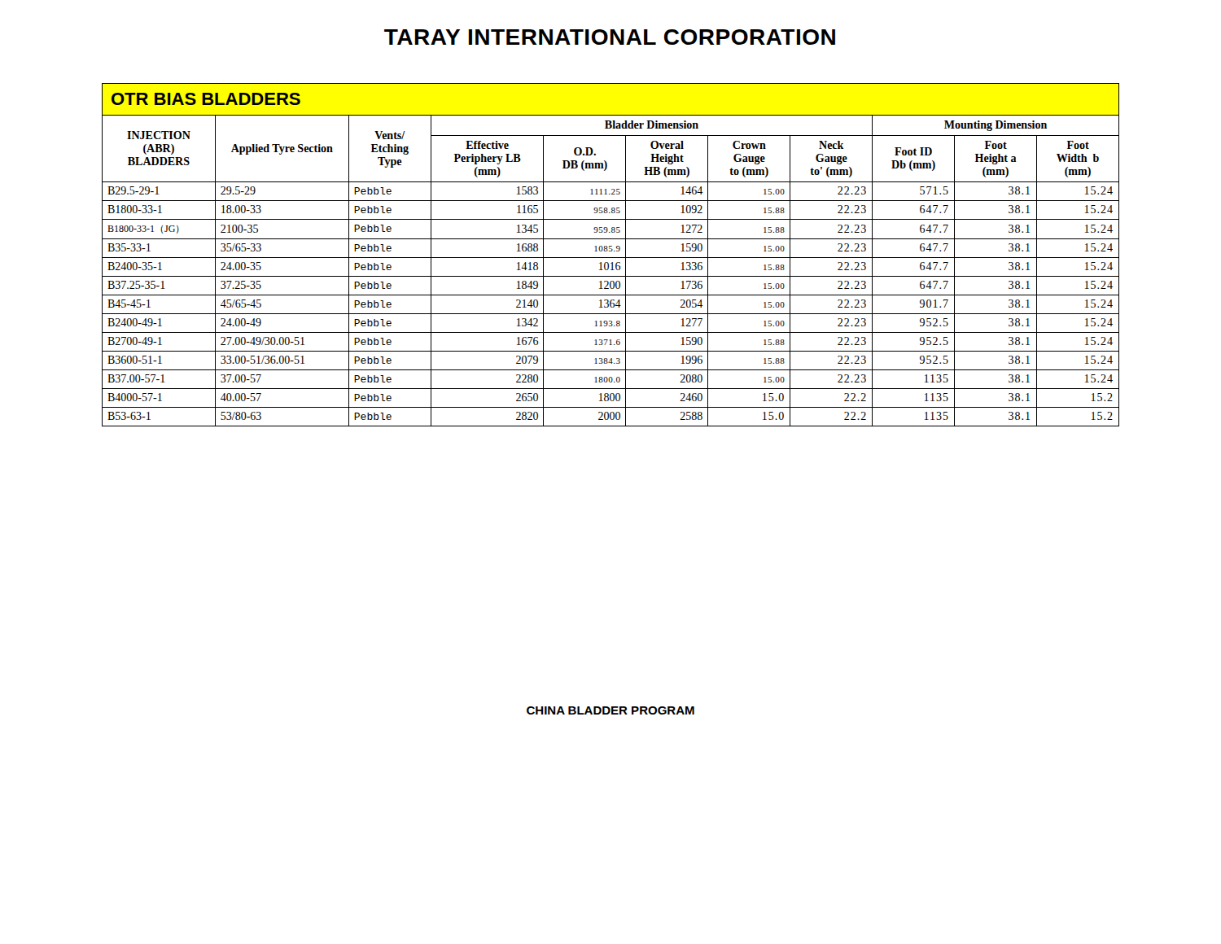TARAY INTERNATIONAL CORPORATION
OTR BIAS BLADDERS
| INJECTION (ABR) BLADDERS | Applied Tyre Section | Vents/ Etching Type | Bladder Dimension | Mounting Dimension |
| --- | --- | --- | --- | --- |
| Effective Periphery LB (mm) | O.D. DB (mm) | Overal Height HB (mm) | Crown Gauge to (mm) | Neck Gauge to' (mm) | Foot ID Db (mm) | Foot Height a (mm) | Foot Width b (mm) |
| B29.5-29-1 | 29.5-29 | Pebble | 1583 | 1111.25 | 1464 | 15.00 | 22.23 | 571.5 | 38.1 | 15.24 |
| B1800-33-1 | 18.00-33 | Pebble | 1165 | 958.85 | 1092 | 15.88 | 22.23 | 647.7 | 38.1 | 15.24 |
| B1800-33-1（JG） | 2100-35 | Pebble | 1345 | 959.85 | 1272 | 15.88 | 22.23 | 647.7 | 38.1 | 15.24 |
| B35-33-1 | 35/65-33 | Pebble | 1688 | 1085.9 | 1590 | 15.00 | 22.23 | 647.7 | 38.1 | 15.24 |
| B2400-35-1 | 24.00-35 | Pebble | 1418 | 1016 | 1336 | 15.88 | 22.23 | 647.7 | 38.1 | 15.24 |
| B37.25-35-1 | 37.25-35 | Pebble | 1849 | 1200 | 1736 | 15.00 | 22.23 | 647.7 | 38.1 | 15.24 |
| B45-45-1 | 45/65-45 | Pebble | 2140 | 1364 | 2054 | 15.00 | 22.23 | 901.7 | 38.1 | 15.24 |
| B2400-49-1 | 24.00-49 | Pebble | 1342 | 1193.8 | 1277 | 15.00 | 22.23 | 952.5 | 38.1 | 15.24 |
| B2700-49-1 | 27.00-49/30.00-51 | Pebble | 1676 | 1371.6 | 1590 | 15.88 | 22.23 | 952.5 | 38.1 | 15.24 |
| B3600-51-1 | 33.00-51/36.00-51 | Pebble | 2079 | 1384.3 | 1996 | 15.88 | 22.23 | 952.5 | 38.1 | 15.24 |
| B37.00-57-1 | 37.00-57 | Pebble | 2280 | 1800.0 | 2080 | 15.00 | 22.23 | 1135 | 38.1 | 15.24 |
| B4000-57-1 | 40.00-57 | Pebble | 2650 | 1800 | 2460 | 15.0 | 22.2 | 1135 | 38.1 | 15.2 |
| B53-63-1 | 53/80-63 | Pebble | 2820 | 2000 | 2588 | 15.0 | 22.2 | 1135 | 38.1 | 15.2 |
CHINA BLADDER PROGRAM